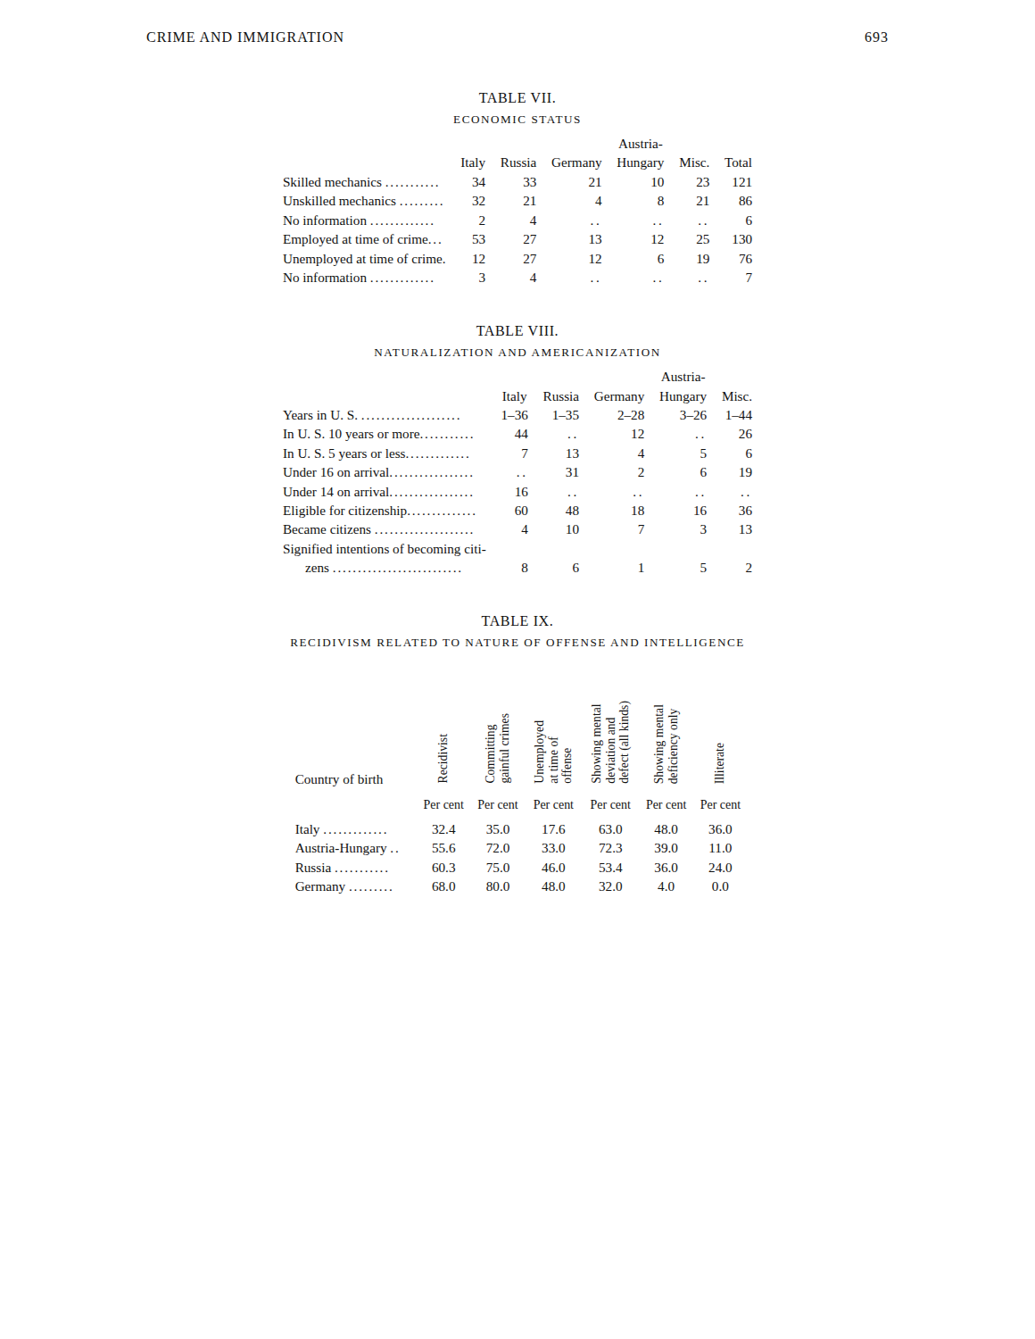Crime and Immigration 693
TABLE VII.
Economic Status
| | | | | Austria- | | |
| --- | --- | --- | --- | --- | --- | --- |
| | Italy | Russia | Germany | Hungary | Misc. | Total |
| Skilled mechanics ........... | 34 | 33 | 21 | 10 | 23 | 121 |
| Unskilled mechanics ......... | 32 | 21 | 4 | 8 | 21 | 86 |
| No information ............. | 2 | 4 | .. | .. | .. | 6 |
| Employed at time of crime ... | 53 | 27 | 13 | 12 | 25 | 130 |
| Unemployed at time of crime. | 12 | 27 | 12 | 6 | 19 | 76 |
| No information ............. | 3 | 4 | .. | .. | .. | 7 |
TABLE VIII.
Naturalization and Americanization
| | | | | Austria- | |
| --- | --- | --- | --- | --- | --- |
| | Italy | Russia | Germany | Hungary | Misc. |
| Years in U. S. .................... | 1–36 | 1–35 | 2–28 | 3–26 | 1–44 |
| In U. S. 10 years or more ........... | 44 | .. | 12 | .. | 26 |
| In U. S. 5 years or less ............. | 7 | 13 | 4 | 5 | 6 |
| Under 16 on arrival ................. | .. | 31 | 2 | 6 | 19 |
| Under 14 on arrival ................. | 16 | .. | .. | .. | .. |
| Eligible for citizenship .............. | 60 | 48 | 18 | 16 | 36 |
| Became citizens .................... | 4 | 10 | 7 | 3 | 13 |
| Signified intentions of becoming citi- | | | | | |
| zens .......................... | 8 | 6 | 1 | 5 | 2 |
TABLE IX.
Recidivism Related to Nature of Offense and Intelligence
| Country of birth | Recidivist | Committing gainful crimes | Unemployed at time of offense | Showing mental deviation and defect (all kinds) | Showing mental deficiency only | Illiterate |
| --- | --- | --- | --- | --- | --- | --- |
| | Per cent | Per cent | Per cent | Per cent | Per cent | Per cent |
| Italy ............. | 32.4 | 35.0 | 17.6 | 63.0 | 48.0 | 36.0 |
| Austria-Hungary .. | 55.6 | 72.0 | 33.0 | 72.3 | 39.0 | 11.0 |
| Russia ........... | 60.3 | 75.0 | 46.0 | 53.4 | 36.0 | 24.0 |
| Germany ......... | 68.0 | 80.0 | 48.0 | 32.0 | 4.0 | 0.0 |